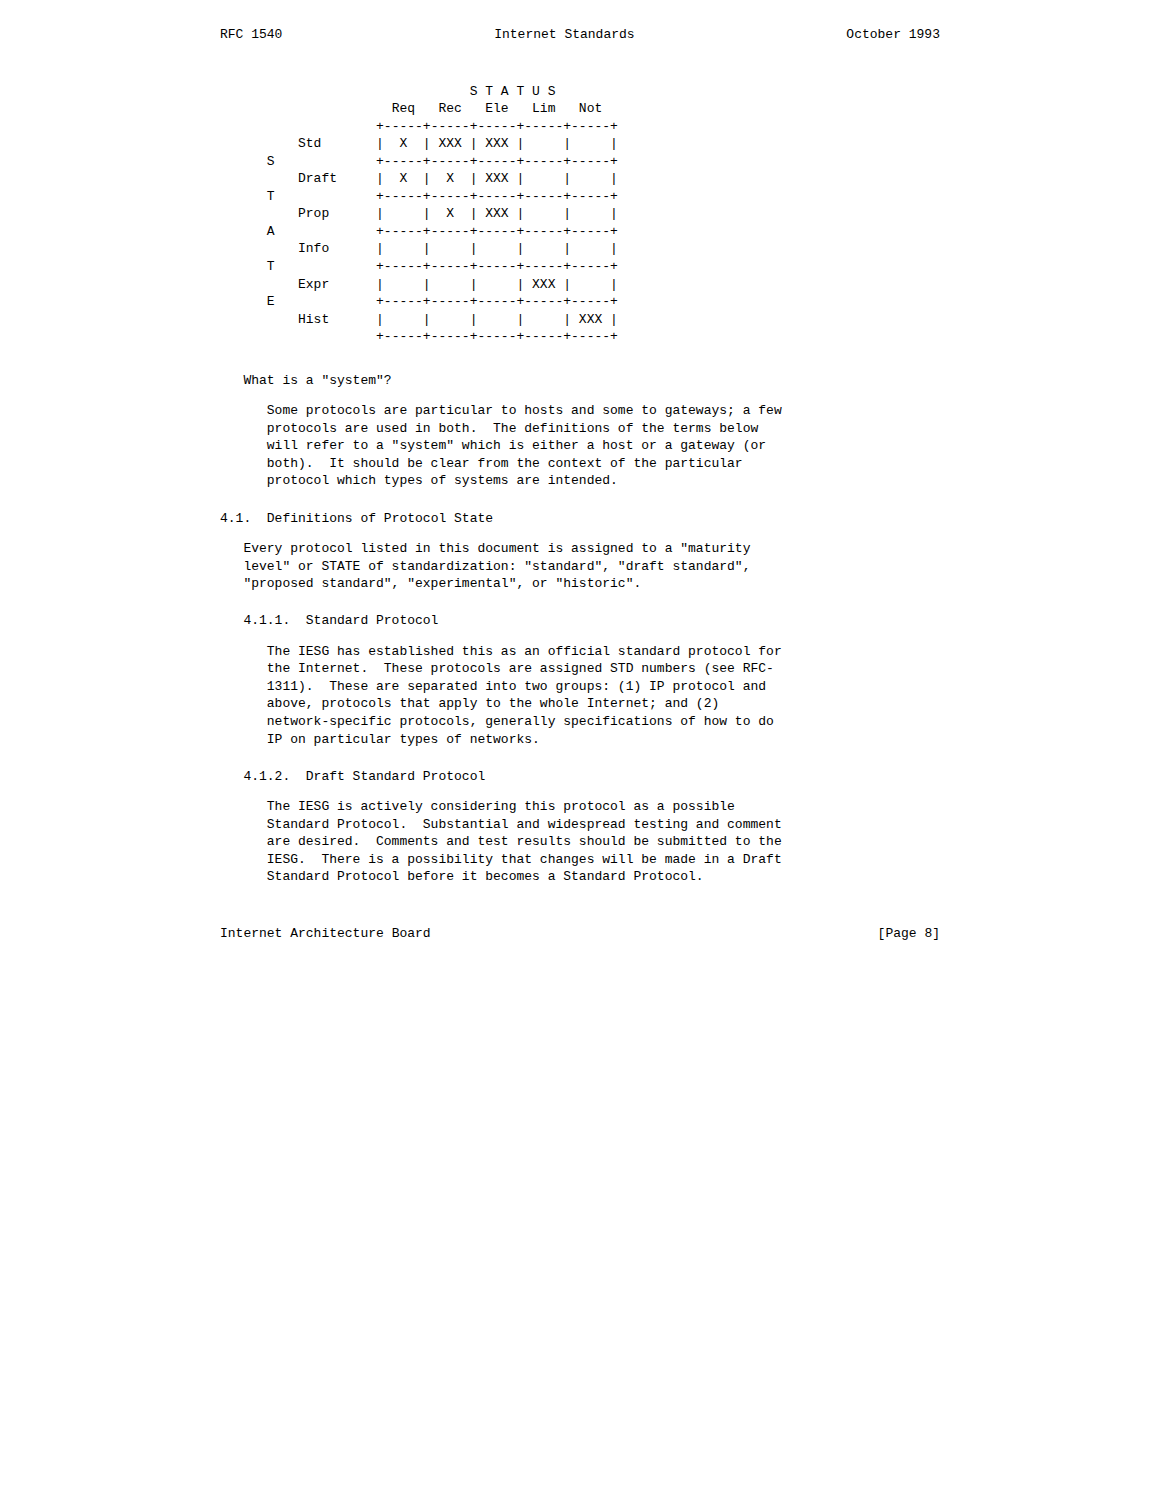RFC 1540 Internet Standards October 1993
                                S T A T U S
                      Req   Rec   Ele   Lim   Not
                    +-----+-----+-----+-----+-----+
          Std       |  X  | XXX | XXX |     |     |
      S             +-----+-----+-----+-----+-----+
          Draft     |  X  |  X  | XXX |     |     |
      T             +-----+-----+-----+-----+-----+
          Prop      |     |  X  | XXX |     |     |
      A             +-----+-----+-----+-----+-----+
          Info      |     |     |     |     |     |
      T             +-----+-----+-----+-----+-----+
          Expr      |     |     |     | XXX |     |
      E             +-----+-----+-----+-----+-----+
          Hist      |     |     |     |     | XXX |
                    +-----+-----+-----+-----+-----+
What is a "system"?
Some protocols are particular to hosts and some to gateways; a few
protocols are used in both. The definitions of the terms below
will refer to a "system" which is either a host or a gateway (or
both). It should be clear from the context of the particular
protocol which types of systems are intended.
4.1. Definitions of Protocol State
Every protocol listed in this document is assigned to a "maturity
level" or STATE of standardization: "standard", "draft standard",
"proposed standard", "experimental", or "historic".
4.1.1. Standard Protocol
The IESG has established this as an official standard protocol for
the Internet. These protocols are assigned STD numbers (see RFC-
1311). These are separated into two groups: (1) IP protocol and
above, protocols that apply to the whole Internet; and (2)
network-specific protocols, generally specifications of how to do
IP on particular types of networks.
4.1.2. Draft Standard Protocol
The IESG is actively considering this protocol as a possible
Standard Protocol. Substantial and widespread testing and comment
are desired. Comments and test results should be submitted to the
IESG. There is a possibility that changes will be made in a Draft
Standard Protocol before it becomes a Standard Protocol.
Internet Architecture Board [Page 8]